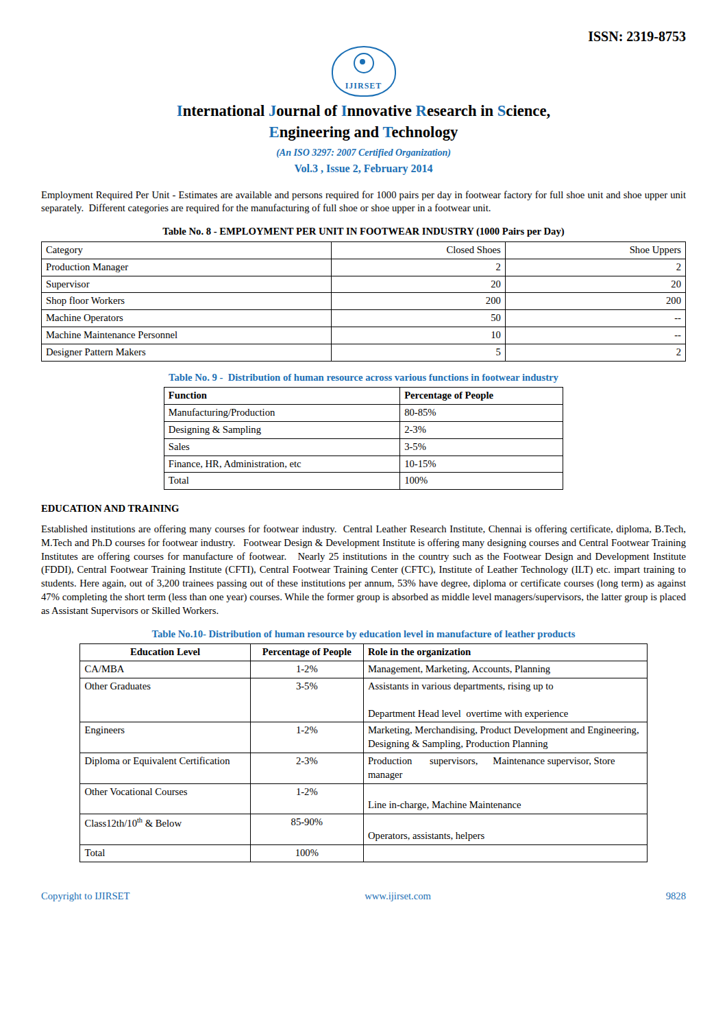ISSN: 2319-8753
IJIRSET
International Journal of Innovative Research in Science,
Engineering and Technology
(An ISO 3297: 2007 Certified Organization)
Vol.3 , Issue 2, February 2014
Employment Required Per Unit - Estimates are available and persons required for 1000 pairs per day in footwear factory for full shoe unit and shoe upper unit separately. Different categories are required for the manufacturing of full shoe or shoe upper in a footwear unit.
Table No. 8 - EMPLOYMENT PER UNIT IN FOOTWEAR INDUSTRY (1000 Pairs per Day)
| Category | Closed Shoes | Shoe Uppers |
| Production Manager | 2 | 2 |
| Supervisor | 20 | 20 |
| Shop floor Workers | 200 | 200 |
| Machine Operators | 50 | -- |
| Machine Maintenance Personnel | 10 | -- |
| Designer Pattern Makers | 5 | 2 |
Table No. 9 - Distribution of human resource across various functions in footwear industry
| Function | Percentage of People |
| --- | --- |
| Manufacturing/Production | 80-85% |
| Designing & Sampling | 2-3% |
| Sales | 3-5% |
| Finance, HR, Administration, etc | 10-15% |
| Total | 100% |
EDUCATION AND TRAINING
Established institutions are offering many courses for footwear industry. Central Leather Research Institute, Chennai is offering certificate, diploma, B.Tech, M.Tech and Ph.D courses for footwear industry. Footwear Design & Development Institute is offering many designing courses and Central Footwear Training Institutes are offering courses for manufacture of footwear. Nearly 25 institutions in the country such as the Footwear Design and Development Institute (FDDI), Central Footwear Training Institute (CFTI), Central Footwear Training Center (CFTC), Institute of Leather Technology (ILT) etc. impart training to students. Here again, out of 3,200 trainees passing out of these institutions per annum, 53% have degree, diploma or certificate courses (long term) as against 47% completing the short term (less than one year) courses. While the former group is absorbed as middle level managers/supervisors, the latter group is placed as Assistant Supervisors or Skilled Workers.
Table No.10- Distribution of human resource by education level in manufacture of leather products
| Education Level | Percentage of People | Role in the organization |
| --- | --- | --- |
| CA/MBA | 1-2% | Management, Marketing, Accounts, Planning |
| Other Graduates | 3-5% | Assistants in various departments, rising up to Department Head level overtime with experience |
| Engineers | 1-2% | Marketing, Merchandising, Product Development and Engineering, Designing & Sampling, Production Planning |
| Diploma or Equivalent Certification | 2-3% | Production supervisors, Maintenance supervisor, Store manager |
| Other Vocational Courses | 1-2% | Line in-charge, Machine Maintenance |
| Class12th/10 th & Below | 85-90% | Operators, assistants, helpers |
| Total | 100% | |
Copyright to IJIRSET www.ijirset.com 9828